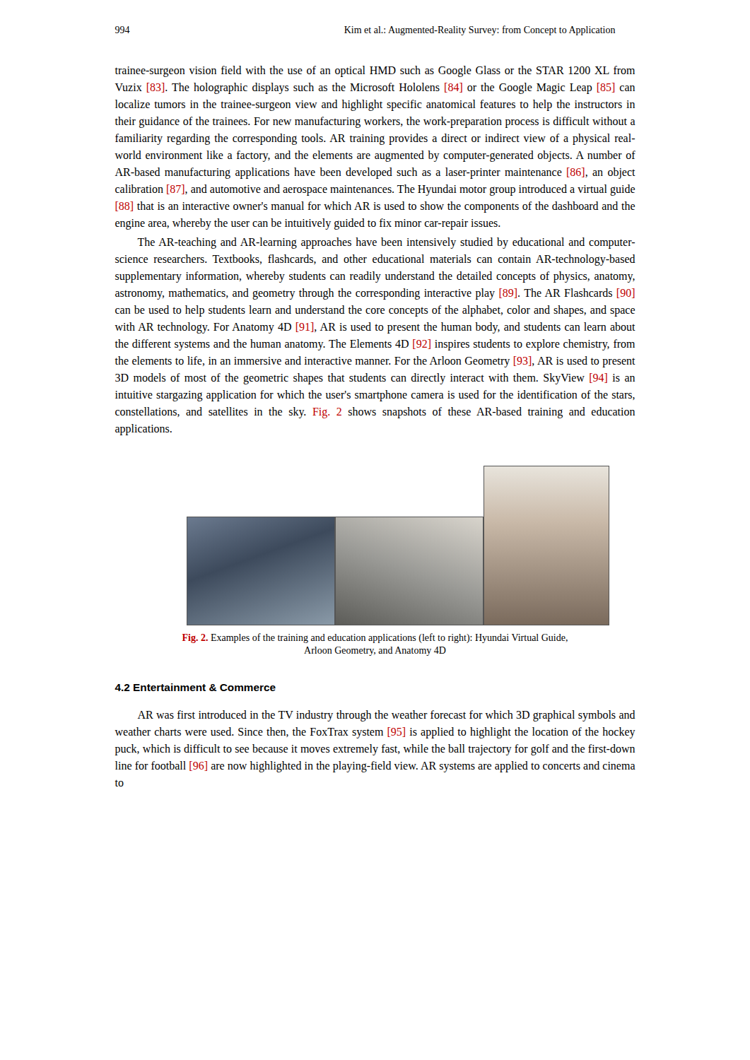994 Kim et al.: Augmented-Reality Survey: from Concept to Application
trainee-surgeon vision field with the use of an optical HMD such as Google Glass or the STAR 1200 XL from Vuzix [83]. The holographic displays such as the Microsoft Hololens [84] or the Google Magic Leap [85] can localize tumors in the trainee-surgeon view and highlight specific anatomical features to help the instructors in their guidance of the trainees. For new manufacturing workers, the work-preparation process is difficult without a familiarity regarding the corresponding tools. AR training provides a direct or indirect view of a physical real-world environment like a factory, and the elements are augmented by computer-generated objects. A number of AR-based manufacturing applications have been developed such as a laser-printer maintenance [86], an object calibration [87], and automotive and aerospace maintenances. The Hyundai motor group introduced a virtual guide [88] that is an interactive owner's manual for which AR is used to show the components of the dashboard and the engine area, whereby the user can be intuitively guided to fix minor car-repair issues.
The AR-teaching and AR-learning approaches have been intensively studied by educational and computer-science researchers. Textbooks, flashcards, and other educational materials can contain AR-technology-based supplementary information, whereby students can readily understand the detailed concepts of physics, anatomy, astronomy, mathematics, and geometry through the corresponding interactive play [89]. The AR Flashcards [90] can be used to help students learn and understand the core concepts of the alphabet, color and shapes, and space with AR technology. For Anatomy 4D [91], AR is used to present the human body, and students can learn about the different systems and the human anatomy. The Elements 4D [92] inspires students to explore chemistry, from the elements to life, in an immersive and interactive manner. For the Arloon Geometry [93], AR is used to present 3D models of most of the geometric shapes that students can directly interact with them. SkyView [94] is an intuitive stargazing application for which the user's smartphone camera is used for the identification of the stars, constellations, and satellites in the sky. Fig. 2 shows snapshots of these AR-based training and education applications.
Fig. 2. Examples of the training and education applications (left to right): Hyundai Virtual Guide,
Arloon Geometry, and Anatomy 4D
4.2 Entertainment & Commerce
AR was first introduced in the TV industry through the weather forecast for which 3D graphical symbols and weather charts were used. Since then, the FoxTrax system [95] is applied to highlight the location of the hockey puck, which is difficult to see because it moves extremely fast, while the ball trajectory for golf and the first-down line for football [96] are now highlighted in the playing-field view. AR systems are applied to concerts and cinema to